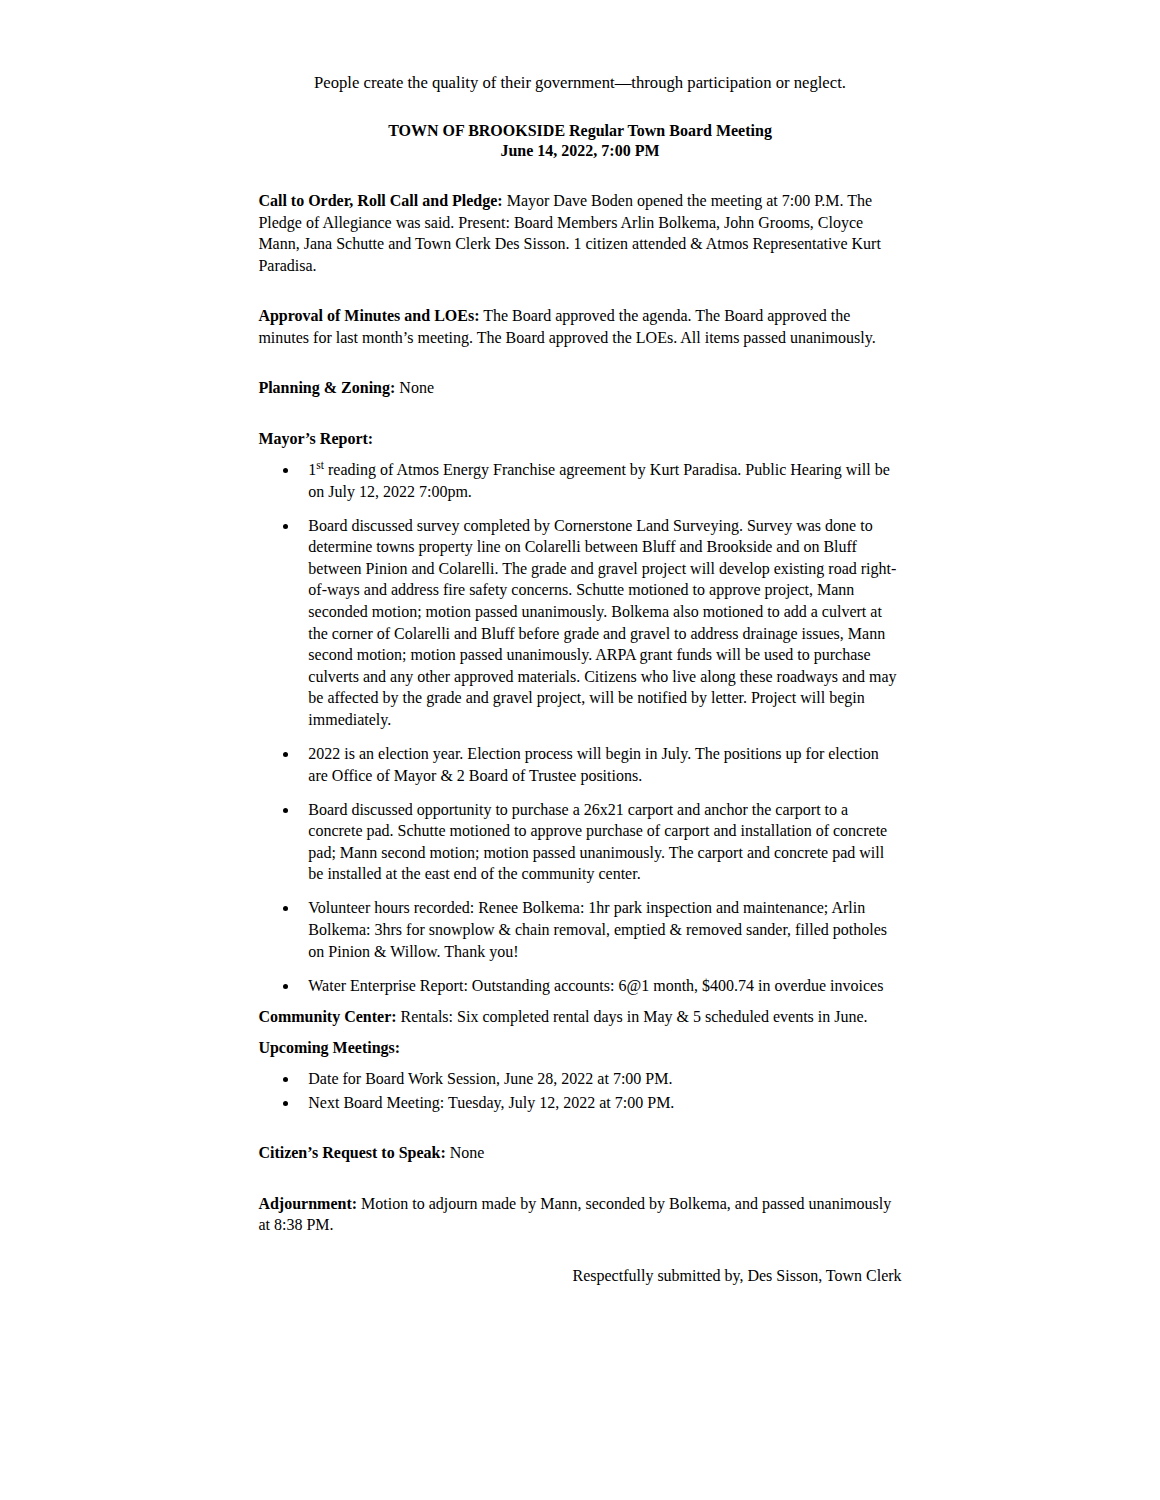People create the quality of their government—through participation or neglect.
TOWN OF BROOKSIDE Regular Town Board Meeting June 14, 2022, 7:00 PM
Call to Order, Roll Call and Pledge: Mayor Dave Boden opened the meeting at 7:00 P.M. The Pledge of Allegiance was said. Present: Board Members Arlin Bolkema, John Grooms, Cloyce Mann, Jana Schutte and Town Clerk Des Sisson. 1 citizen attended & Atmos Representative Kurt Paradisa.
Approval of Minutes and LOEs: The Board approved the agenda. The Board approved the minutes for last month’s meeting. The Board approved the LOEs. All items passed unanimously.
Planning & Zoning: None
Mayor’s Report:
1st reading of Atmos Energy Franchise agreement by Kurt Paradisa. Public Hearing will be on July 12, 2022 7:00pm.
Board discussed survey completed by Cornerstone Land Surveying. Survey was done to determine towns property line on Colarelli between Bluff and Brookside and on Bluff between Pinion and Colarelli. The grade and gravel project will develop existing road right-of-ways and address fire safety concerns. Schutte motioned to approve project, Mann seconded motion; motion passed unanimously. Bolkema also motioned to add a culvert at the corner of Colarelli and Bluff before grade and gravel to address drainage issues, Mann second motion; motion passed unanimously. ARPA grant funds will be used to purchase culverts and any other approved materials. Citizens who live along these roadways and may be affected by the grade and gravel project, will be notified by letter. Project will begin immediately.
2022 is an election year. Election process will begin in July. The positions up for election are Office of Mayor & 2 Board of Trustee positions.
Board discussed opportunity to purchase a 26x21 carport and anchor the carport to a concrete pad. Schutte motioned to approve purchase of carport and installation of concrete pad; Mann second motion; motion passed unanimously. The carport and concrete pad will be installed at the east end of the community center.
Volunteer hours recorded: Renee Bolkema: 1hr park inspection and maintenance; Arlin Bolkema: 3hrs for snowplow & chain removal, emptied & removed sander, filled potholes on Pinion & Willow. Thank you!
Water Enterprise Report: Outstanding accounts: 6@1 month, $400.74 in overdue invoices
Community Center: Rentals: Six completed rental days in May & 5 scheduled events in June.
Upcoming Meetings:
Date for Board Work Session, June 28, 2022 at 7:00 PM.
Next Board Meeting: Tuesday, July 12, 2022 at 7:00 PM.
Citizen’s Request to Speak: None
Adjournment: Motion to adjourn made by Mann, seconded by Bolkema, and passed unanimously at 8:38 PM.
Respectfully submitted by, Des Sisson, Town Clerk